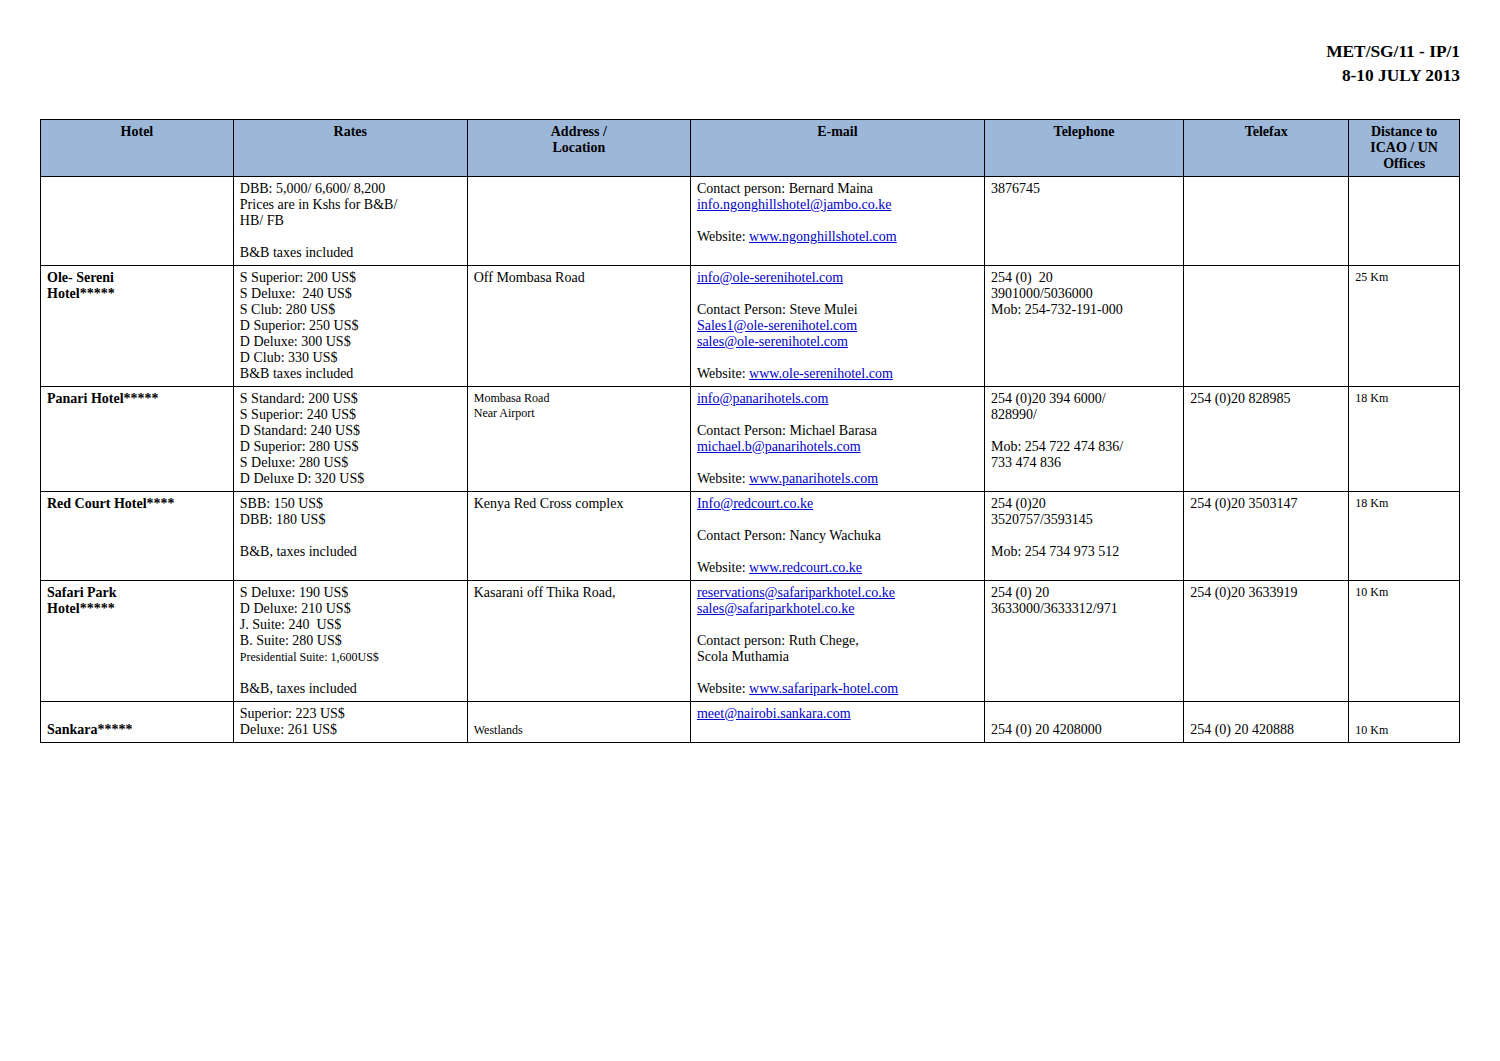MET/SG/11 - IP/1
8-10 JULY 2013
| Hotel | Rates | Address / Location | E-mail | Telephone | Telefax | Distance to ICAO / UN Offices |
| --- | --- | --- | --- | --- | --- | --- |
| | DBB: 5,000/ 6,600/ 8,200 Prices are in Kshs for B&B/ HB/ FB B&B taxes included | | Contact person: Bernard Maina info.ngonghillshotel@jambo.co.ke Website: www.ngonghillshotel.com | 3876745 | | |
| Ole- Sereni Hotel***** | S Superior: 200 US$ S Deluxe: 240 US$ S Club: 280 US$ D Superior: 250 US$ D Deluxe: 300 US$ D Club: 330 US$ B&B taxes included | Off Mombasa Road | info@ole-serenihotel.com Contact Person: Steve Mulei Sales1@ole-serenihotel.com sales@ole-serenihotel.com Website: www.ole-serenihotel.com | 254 (0) 20 3901000/5036000 Mob: 254-732-191-000 | | 25 Km |
| Panari Hotel***** | S Standard: 200 US$ S Superior: 240 US$ D Standard: 240 US$ D Superior: 280 US$ S Deluxe: 280 US$ D Deluxe D: 320 US$ | Mombasa Road Near Airport | info@panarihotels.com Contact Person: Michael Barasa michael.b@panarihotels.com Website: www.panarihotels.com | 254 (0)20 394 6000/ 828990/ Mob: 254 722 474 836/ 733 474 836 | 254 (0)20 828985 | 18 Km |
| Red Court Hotel**** | SBB: 150 US$ DBB: 180 US$ B&B, taxes included | Kenya Red Cross complex | Info@redcourt.co.ke Contact Person: Nancy Wachuka Website: www.redcourt.co.ke | 254 (0)20 3520757/3593145 Mob: 254 734 973 512 | 254 (0)20 3503147 | 18 Km |
| Safari Park Hotel***** | S Deluxe: 190 US$ D Deluxe: 210 US$ J. Suite: 240 US$ B. Suite: 280 US$ Presidential Suite: 1,600US$ B&B, taxes included | Kasarani off Thika Road, | reservations@safariparkhotel.co.ke sales@safariparkhotel.co.ke Contact person: Ruth Chege, Scola Muthamia Website: www.safaripark-hotel.com | 254 (0) 20 3633000/3633312/971 | 254 (0)20 3633919 | 10 Km |
| Sankara***** | Superior: 223 US$ Deluxe: 261 US$ | Westlands | meet@nairobi.sankara.com | 254 (0) 20 4208000 | 254 (0) 20 420888 | 10 Km |